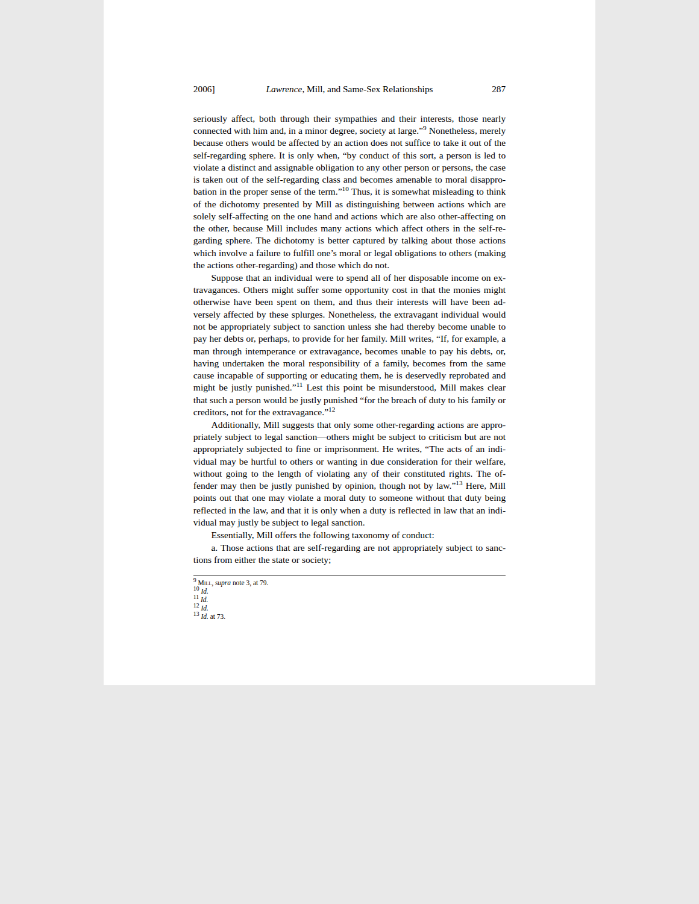2006] Lawrence, Mill, and Same-Sex Relationships 287
seriously affect, both through their sympathies and their interests, those nearly connected with him and, in a minor degree, society at large.”9 Nonetheless, merely because others would be affected by an action does not suffice to take it out of the self-regarding sphere. It is only when, “by conduct of this sort, a person is led to violate a distinct and assignable obligation to any other person or persons, the case is taken out of the self-regarding class and becomes amenable to moral disapprobation in the proper sense of the term.”10 Thus, it is somewhat misleading to think of the dichotomy presented by Mill as distinguishing between actions which are solely self-affecting on the one hand and actions which are also other-affecting on the other, because Mill includes many actions which affect others in the self-regarding sphere. The dichotomy is better captured by talking about those actions which involve a failure to fulfill one’s moral or legal obligations to others (making the actions other-regarding) and those which do not.
Suppose that an individual were to spend all of her disposable income on extravagances. Others might suffer some opportunity cost in that the monies might otherwise have been spent on them, and thus their interests will have been adversely affected by these splurges. Nonetheless, the extravagant individual would not be appropriately subject to sanction unless she had thereby become unable to pay her debts or, perhaps, to provide for her family. Mill writes, “If, for example, a man through intemperance or extravagance, becomes unable to pay his debts, or, having undertaken the moral responsibility of a family, becomes from the same cause incapable of supporting or educating them, he is deservedly reprobated and might be justly punished.”11 Lest this point be misunderstood, Mill makes clear that such a person would be justly punished “for the breach of duty to his family or creditors, not for the extravagance.”12
Additionally, Mill suggests that only some other-regarding actions are appropriately subject to legal sanction—others might be subject to criticism but are not appropriately subjected to fine or imprisonment. He writes, “The acts of an individual may be hurtful to others or wanting in due consideration for their welfare, without going to the length of violating any of their constituted rights. The offender may then be justly punished by opinion, though not by law.”13 Here, Mill points out that one may violate a moral duty to someone without that duty being reflected in the law, and that it is only when a duty is reflected in law that an individual may justly be subject to legal sanction.
Essentially, Mill offers the following taxonomy of conduct:
a. Those actions that are self-regarding are not appropriately subject to sanctions from either the state or society;
9 Mill, supra note 3, at 79.
10 Id.
11 Id.
12 Id.
13 Id. at 73.